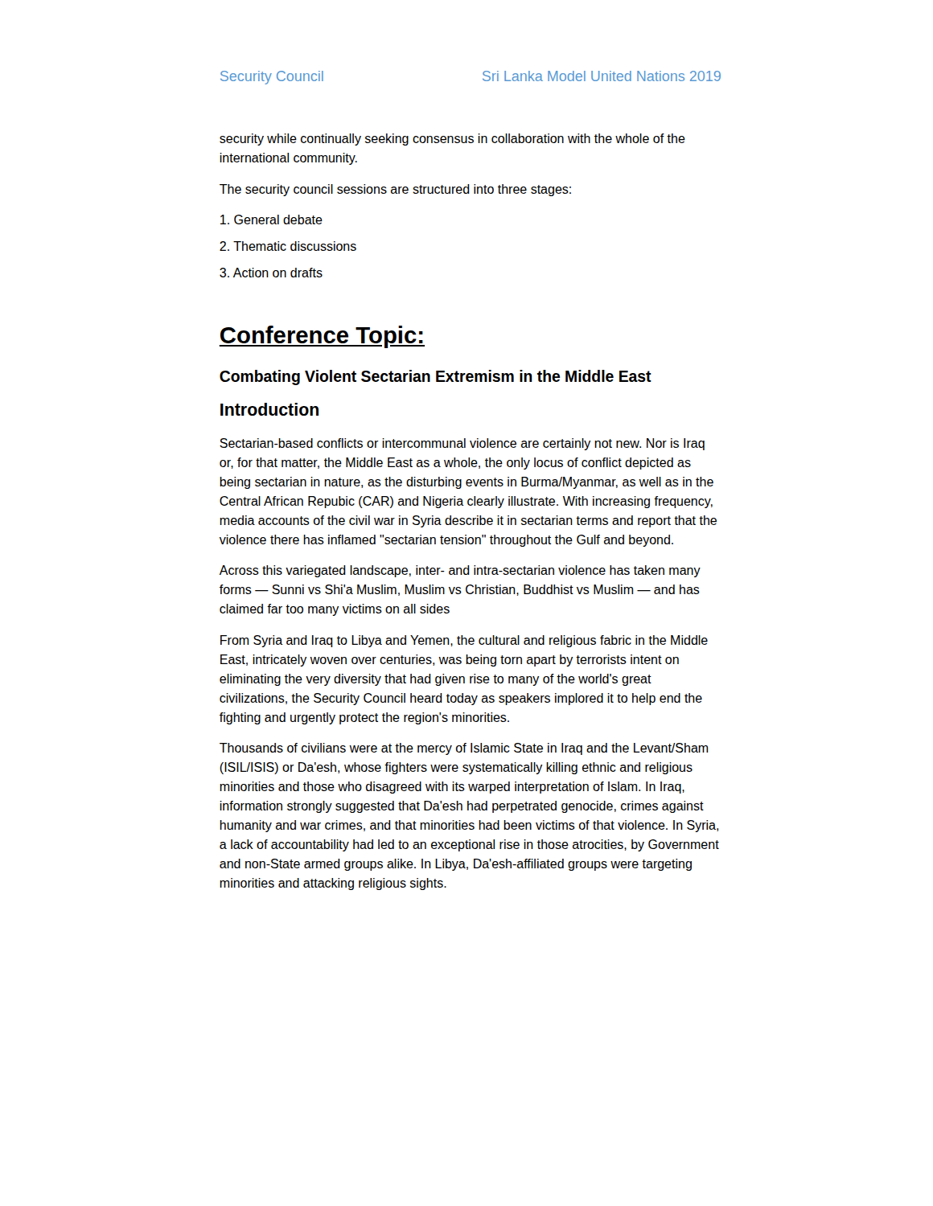Security Council
Sri Lanka Model United Nations 2019
security while continually seeking consensus in collaboration with the whole of the international community.
The security council sessions are structured into three stages:
1. General debate
2. Thematic discussions
3. Action on drafts
Conference Topic:
Combating Violent Sectarian Extremism in the Middle East
Introduction
Sectarian-based conflicts or intercommunal violence are certainly not new. Nor is Iraq or, for that matter, the Middle East as a whole, the only locus of conflict depicted as being sectarian in nature, as the disturbing events in Burma/Myanmar, as well as in the Central African Repubic (CAR) and Nigeria clearly illustrate. With increasing frequency, media accounts of the civil war in Syria describe it in sectarian terms and report that the violence there has inflamed "sectarian tension" throughout the Gulf and beyond.
Across this variegated landscape, inter- and intra-sectarian violence has taken many forms — Sunni vs Shi'a Muslim, Muslim vs Christian, Buddhist vs Muslim — and has claimed far too many victims on all sides
From Syria and Iraq to Libya and Yemen, the cultural and religious fabric in the Middle East, intricately woven over centuries, was being torn apart by terrorists intent on eliminating the very diversity that had given rise to many of the world's great civilizations, the Security Council heard today as speakers implored it to help end the fighting and urgently protect the region's minorities.
Thousands of civilians were at the mercy of Islamic State in Iraq and the Levant/Sham (ISIL/ISIS) or Da'esh, whose fighters were systematically killing ethnic and religious minorities and those who disagreed with its warped interpretation of Islam. In Iraq, information strongly suggested that Da'esh had perpetrated genocide, crimes against humanity and war crimes, and that minorities had been victims of that violence. In Syria, a lack of accountability had led to an exceptional rise in those atrocities, by Government and non-State armed groups alike. In Libya, Da'esh-affiliated groups were targeting minorities and attacking religious sights.